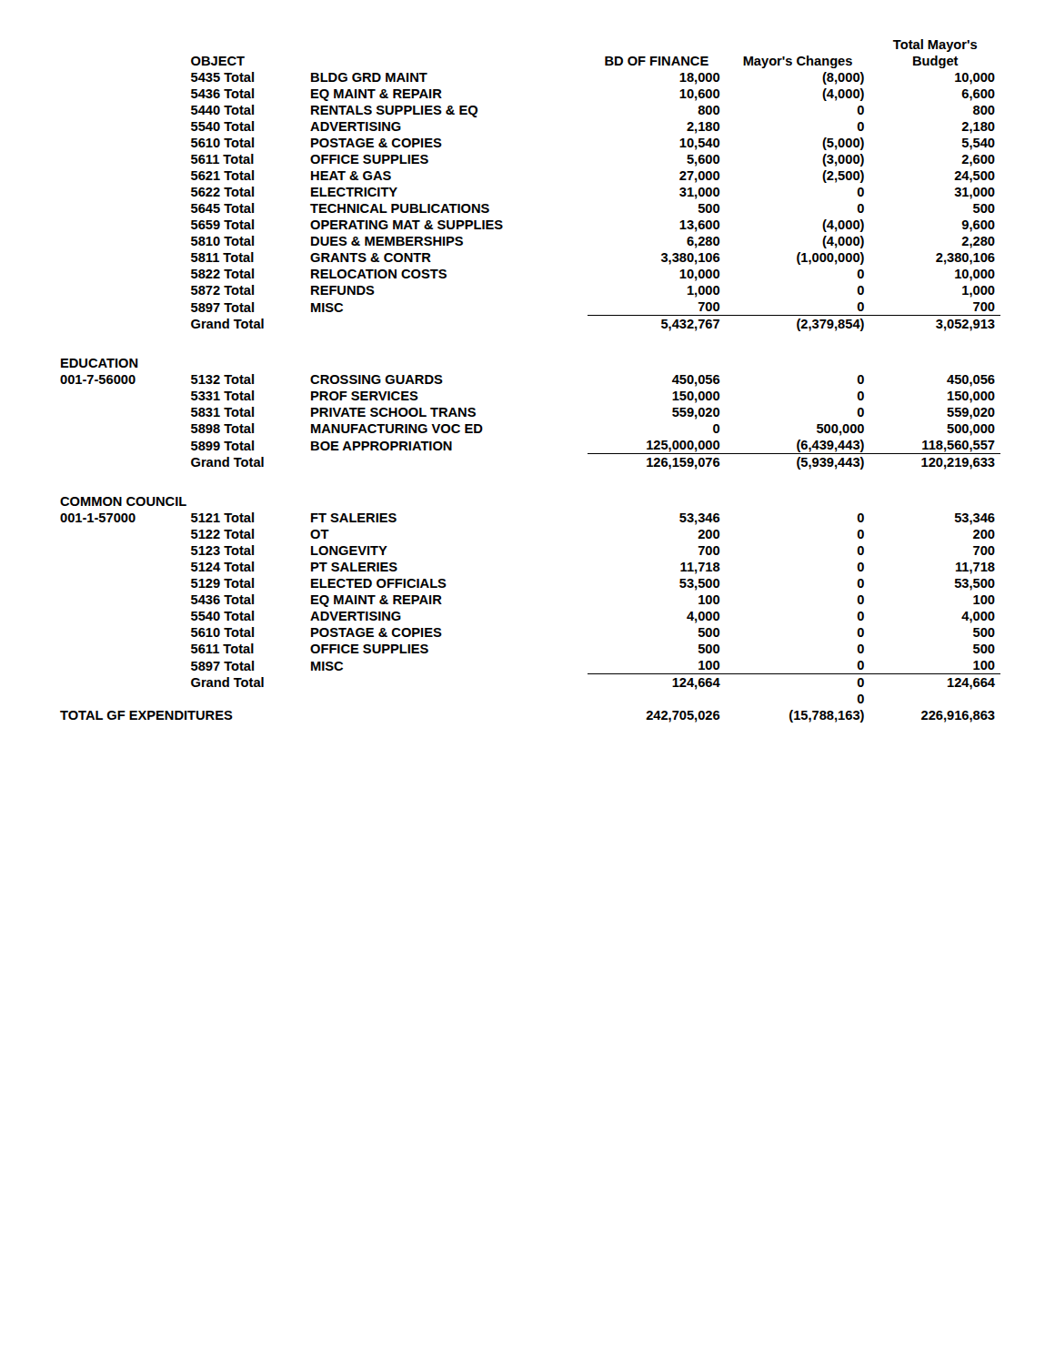| | | | | | Total Mayor's |
| | OBJECT | | BD OF FINANCE | Mayor's Changes | Budget |
| | 5435 Total | BLDG GRD MAINT | 18,000 | (8,000) | 10,000 |
| | 5436 Total | EQ MAINT & REPAIR | 10,600 | (4,000) | 6,600 |
| | 5440 Total | RENTALS SUPPLIES & EQ | 800 | 0 | 800 |
| | 5540 Total | ADVERTISING | 2,180 | 0 | 2,180 |
| | 5610 Total | POSTAGE & COPIES | 10,540 | (5,000) | 5,540 |
| | 5611 Total | OFFICE SUPPLIES | 5,600 | (3,000) | 2,600 |
| | 5621 Total | HEAT & GAS | 27,000 | (2,500) | 24,500 |
| | 5622 Total | ELECTRICITY | 31,000 | 0 | 31,000 |
| | 5645 Total | TECHNICAL PUBLICATIONS | 500 | 0 | 500 |
| | 5659 Total | OPERATING MAT & SUPPLIES | 13,600 | (4,000) | 9,600 |
| | 5810 Total | DUES & MEMBERSHIPS | 6,280 | (4,000) | 2,280 |
| | 5811 Total | GRANTS & CONTR | 3,380,106 | (1,000,000) | 2,380,106 |
| | 5822 Total | RELOCATION COSTS | 10,000 | 0 | 10,000 |
| | 5872 Total | REFUNDS | 1,000 | 0 | 1,000 |
| | 5897 Total | MISC | 700 | 0 | 700 |
| | Grand Total | | 5,432,767 | (2,379,854) | 3,052,913 |
| EDUCATION |
| 001-7-56000 | 5132 Total | CROSSING GUARDS | 450,056 | 0 | 450,056 |
| | 5331 Total | PROF SERVICES | 150,000 | 0 | 150,000 |
| | 5831 Total | PRIVATE SCHOOL TRANS | 559,020 | 0 | 559,020 |
| | 5898 Total | MANUFACTURING VOC ED | 0 | 500,000 | 500,000 |
| | 5899 Total | BOE APPROPRIATION | 125,000,000 | (6,439,443) | 118,560,557 |
| | Grand Total | | 126,159,076 | (5,939,443) | 120,219,633 |
| COMMON COUNCIL |
| 001-1-57000 | 5121 Total | FT SALERIES | 53,346 | 0 | 53,346 |
| | 5122 Total | OT | 200 | 0 | 200 |
| | 5123 Total | LONGEVITY | 700 | 0 | 700 |
| | 5124 Total | PT SALERIES | 11,718 | 0 | 11,718 |
| | 5129 Total | ELECTED OFFICIALS | 53,500 | 0 | 53,500 |
| | 5436 Total | EQ MAINT & REPAIR | 100 | 0 | 100 |
| | 5540 Total | ADVERTISING | 4,000 | 0 | 4,000 |
| | 5610 Total | POSTAGE & COPIES | 500 | 0 | 500 |
| | 5611 Total | OFFICE SUPPLIES | 500 | 0 | 500 |
| | 5897 Total | MISC | 100 | 0 | 100 |
| | Grand Total | | 124,664 | 0 | 124,664 |
| | | | | 0 | |
| TOTAL GF EXPENDITURES | 242,705,026 | (15,788,163) | 226,916,863 |